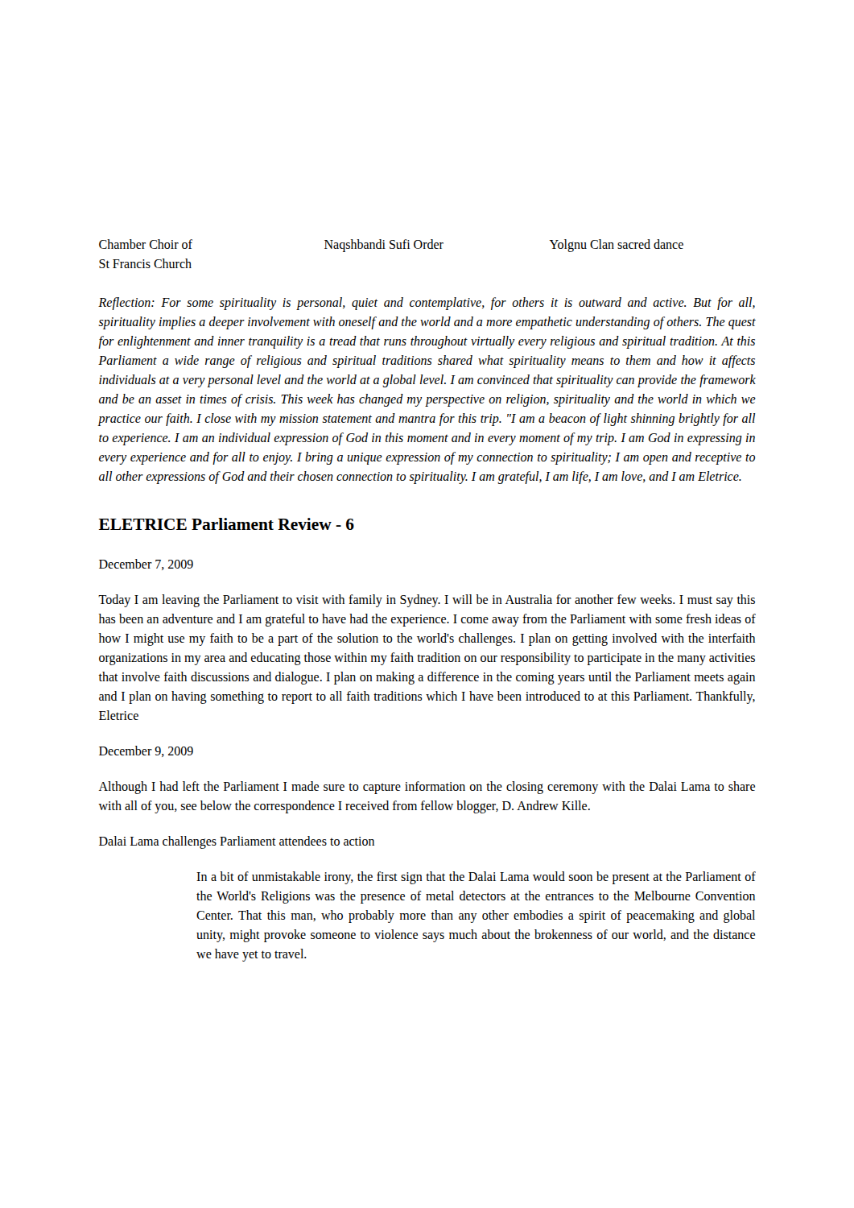Chamber Choir of
St Francis Church
Naqshbandi Sufi Order
Yolgnu Clan sacred dance
Reflection: For some spirituality is personal, quiet and contemplative, for others it is outward and active. But for all, spirituality implies a deeper involvement with oneself and the world and a more empathetic understanding of others. The quest for enlightenment and inner tranquility is a tread that runs throughout virtually every religious and spiritual tradition. At this Parliament a wide range of religious and spiritual traditions shared what spirituality means to them and how it affects individuals at a very personal level and the world at a global level. I am convinced that spirituality can provide the framework and be an asset in times of crisis. This week has changed my perspective on religion, spirituality and the world in which we practice our faith. I close with my mission statement and mantra for this trip. "I am a beacon of light shinning brightly for all to experience. I am an individual expression of God in this moment and in every moment of my trip. I am God in expressing in every experience and for all to enjoy. I bring a unique expression of my connection to spirituality; I am open and receptive to all other expressions of God and their chosen connection to spirituality. I am grateful, I am life, I am love, and I am Eletrice.
ELETRICE Parliament Review - 6
December 7, 2009
Today I am leaving the Parliament to visit with family in Sydney. I will be in Australia for another few weeks. I must say this has been an adventure and I am grateful to have had the experience. I come away from the Parliament with some fresh ideas of how I might use my faith to be a part of the solution to the world's challenges. I plan on getting involved with the interfaith organizations in my area and educating those within my faith tradition on our responsibility to participate in the many activities that involve faith discussions and dialogue. I plan on making a difference in the coming years until the Parliament meets again and I plan on having something to report to all faith traditions which I have been introduced to at this Parliament. Thankfully, Eletrice
December 9, 2009
Although I had left the Parliament I made sure to capture information on the closing ceremony with the Dalai Lama to share with all of you, see below the correspondence I received from fellow blogger, D. Andrew Kille.
Dalai Lama challenges Parliament attendees to action
In a bit of unmistakable irony, the first sign that the Dalai Lama would soon be present at the Parliament of the World's Religions was the presence of metal detectors at the entrances to the Melbourne Convention Center. That this man, who probably more than any other embodies a spirit of peacemaking and global unity, might provoke someone to violence says much about the brokenness of our world, and the distance we have yet to travel.